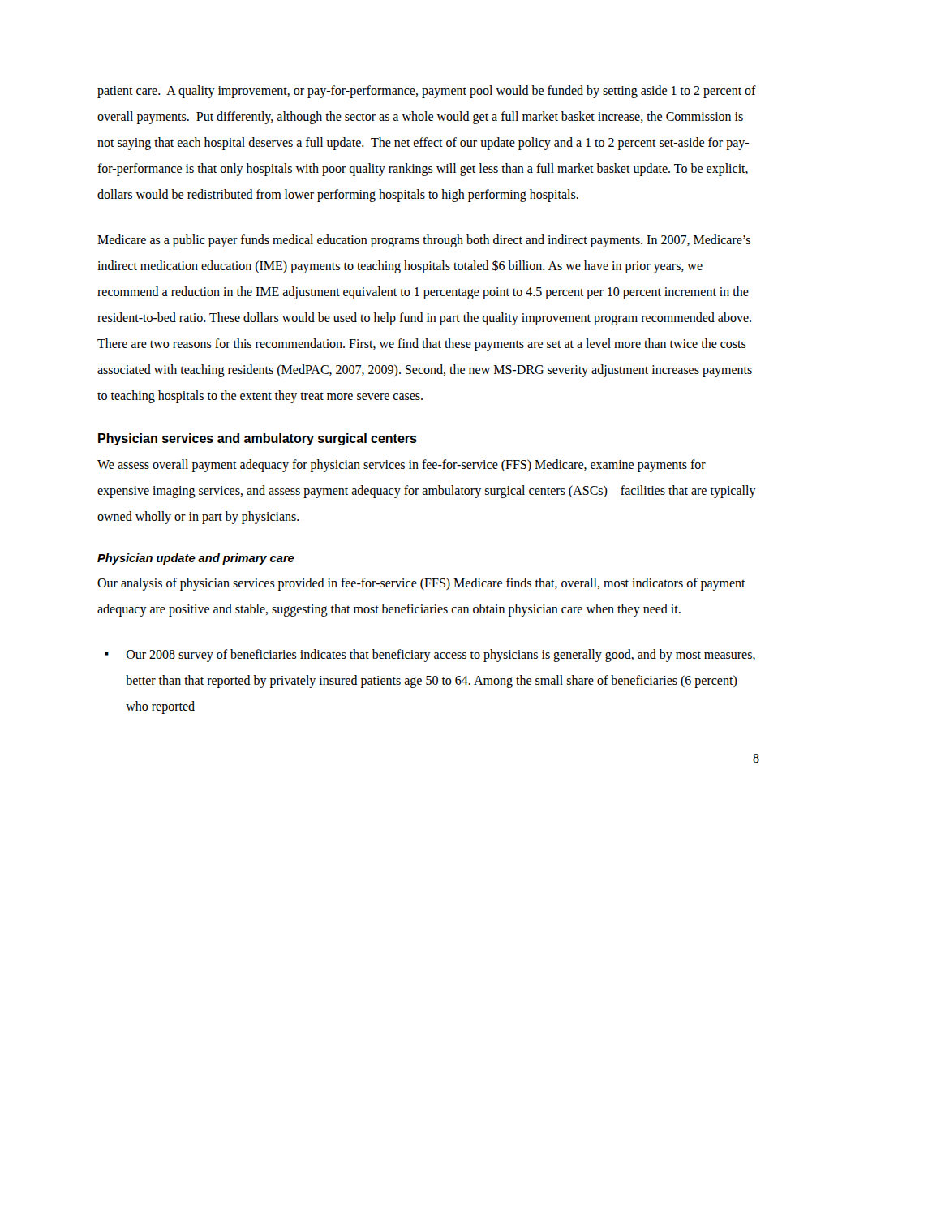patient care. A quality improvement, or pay-for-performance, payment pool would be funded by setting aside 1 to 2 percent of overall payments. Put differently, although the sector as a whole would get a full market basket increase, the Commission is not saying that each hospital deserves a full update. The net effect of our update policy and a 1 to 2 percent set-aside for pay-for-performance is that only hospitals with poor quality rankings will get less than a full market basket update. To be explicit, dollars would be redistributed from lower performing hospitals to high performing hospitals.
Medicare as a public payer funds medical education programs through both direct and indirect payments. In 2007, Medicare’s indirect medication education (IME) payments to teaching hospitals totaled $6 billion. As we have in prior years, we recommend a reduction in the IME adjustment equivalent to 1 percentage point to 4.5 percent per 10 percent increment in the resident-to-bed ratio. These dollars would be used to help fund in part the quality improvement program recommended above. There are two reasons for this recommendation. First, we find that these payments are set at a level more than twice the costs associated with teaching residents (MedPAC, 2007, 2009). Second, the new MS-DRG severity adjustment increases payments to teaching hospitals to the extent they treat more severe cases.
Physician services and ambulatory surgical centers
We assess overall payment adequacy for physician services in fee-for-service (FFS) Medicare, examine payments for expensive imaging services, and assess payment adequacy for ambulatory surgical centers (ASCs)—facilities that are typically owned wholly or in part by physicians.
Physician update and primary care
Our analysis of physician services provided in fee-for-service (FFS) Medicare finds that, overall, most indicators of payment adequacy are positive and stable, suggesting that most beneficiaries can obtain physician care when they need it.
Our 2008 survey of beneficiaries indicates that beneficiary access to physicians is generally good, and by most measures, better than that reported by privately insured patients age 50 to 64. Among the small share of beneficiaries (6 percent) who reported
8